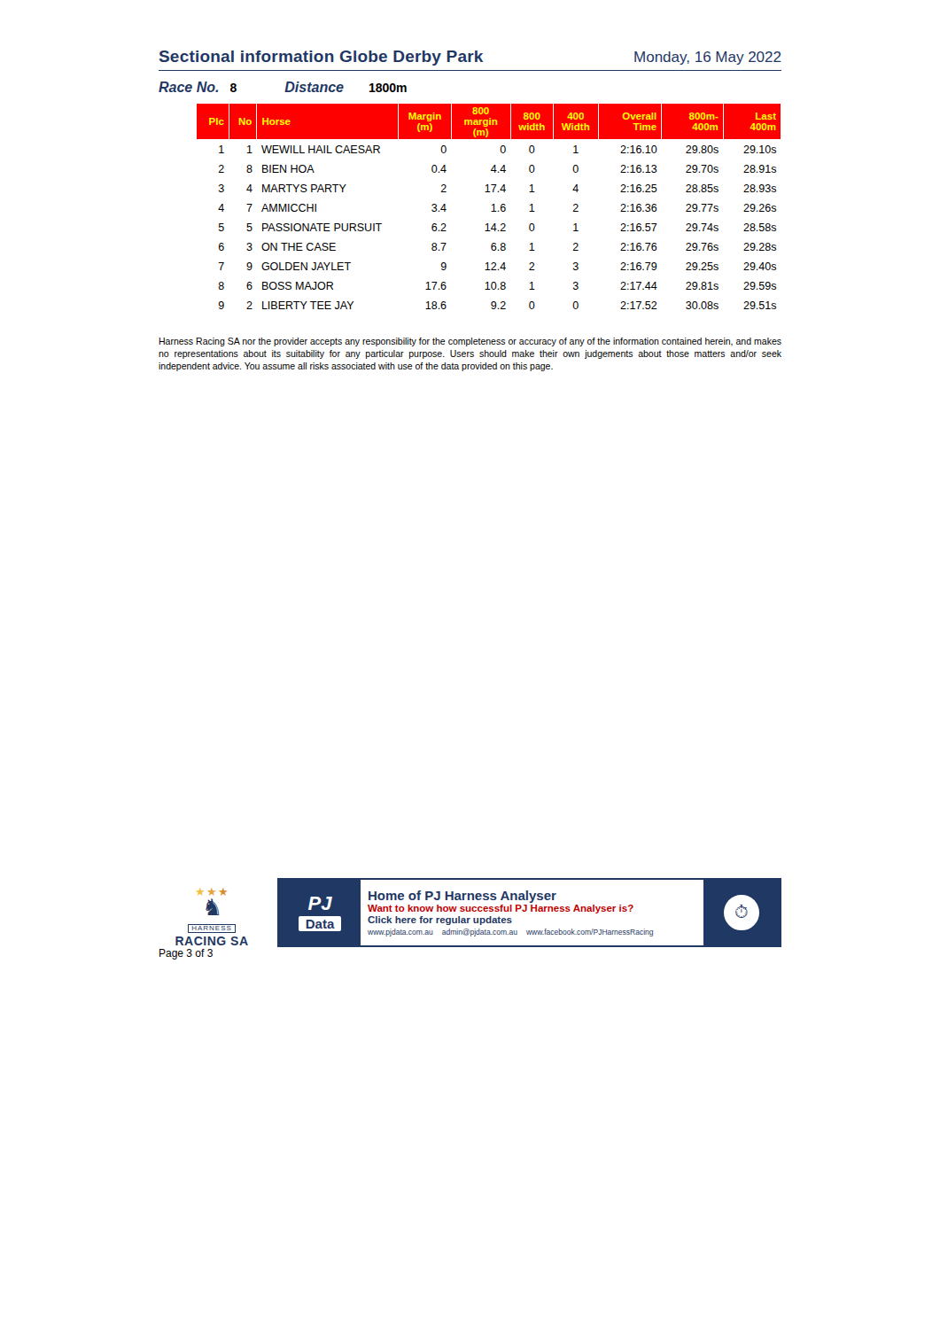Sectional information Globe Derby Park
Monday, 16 May 2022
Race No. 8 Distance 1800m
| Plc | No | Horse | Margin (m) | 800 margin (m) | 800 width | 400 Width | Overall Time | 800m-400m | Last 400m |
| --- | --- | --- | --- | --- | --- | --- | --- | --- | --- |
| 1 | 1 | WEWILL HAIL CAESAR | 0 | 0 | 0 | 1 | 2:16.10 | 29.80s | 29.10s |
| 2 | 8 | BIEN HOA | 0.4 | 4.4 | 0 | 0 | 2:16.13 | 29.70s | 28.91s |
| 3 | 4 | MARTYS PARTY | 2 | 17.4 | 1 | 4 | 2:16.25 | 28.85s | 28.93s |
| 4 | 7 | AMMICCHI | 3.4 | 1.6 | 1 | 2 | 2:16.36 | 29.77s | 29.26s |
| 5 | 5 | PASSIONATE PURSUIT | 6.2 | 14.2 | 0 | 1 | 2:16.57 | 29.74s | 28.58s |
| 6 | 3 | ON THE CASE | 8.7 | 6.8 | 1 | 2 | 2:16.76 | 29.76s | 29.28s |
| 7 | 9 | GOLDEN JAYLET | 9 | 12.4 | 2 | 3 | 2:16.79 | 29.25s | 29.40s |
| 8 | 6 | BOSS MAJOR | 17.6 | 10.8 | 1 | 3 | 2:17.44 | 29.81s | 29.59s |
| 9 | 2 | LIBERTY TEE JAY | 18.6 | 9.2 | 0 | 0 | 2:17.52 | 30.08s | 29.51s |
Harness Racing SA nor the provider accepts any responsibility for the completeness or accuracy of any of the information contained herein, and makes no representations about its suitability for any particular purpose. Users should make their own judgements about those matters and/or seek independent advice. You assume all risks associated with use of the data provided on this page.
★★★
♞
HARNESS
RACING SA
PJ
Data
Home of PJ Harness Analyser
Want to know how successful PJ Harness Analyser is?
Click here for regular updates
www.pjdata.com.au admin@pjdata.com.au www.facebook.com/PJHarnessRacing
⏱
Page 3 of 3